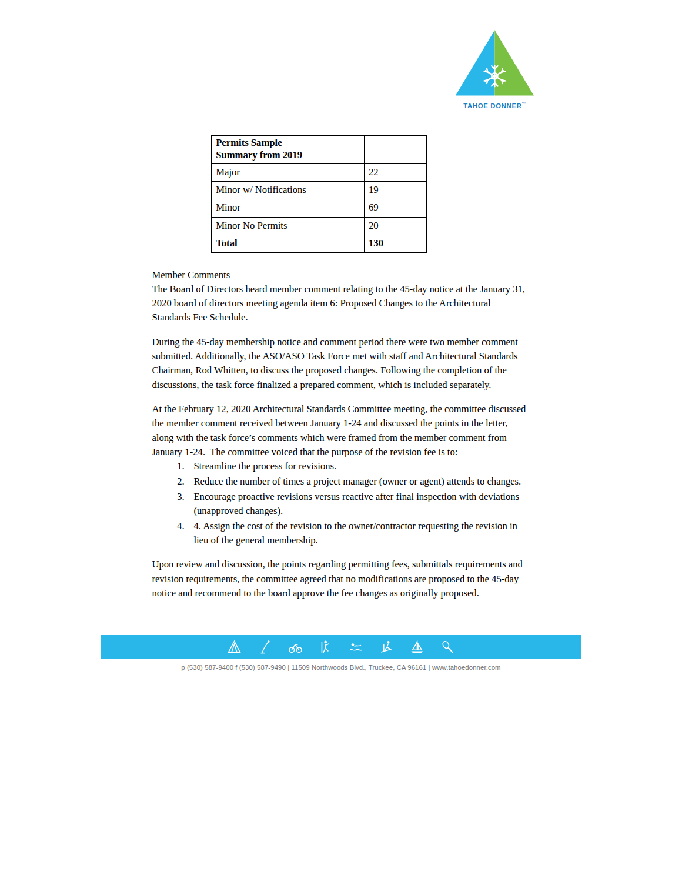TAHOE DONNER™
| Permits Sample Summary from 2019 | |
| Major | 22 |
| Minor w/ Notifications | 19 |
| Minor | 69 |
| Minor No Permits | 20 |
| Total | 130 |
Member Comments
The Board of Directors heard member comment relating to the 45-day notice at the January 31, 2020 board of directors meeting agenda item 6: Proposed Changes to the Architectural Standards Fee Schedule.
During the 45-day membership notice and comment period there were two member comment submitted. Additionally, the ASO/ASO Task Force met with staff and Architectural Standards Chairman, Rod Whitten, to discuss the proposed changes. Following the completion of the discussions, the task force finalized a prepared comment, which is included separately.
At the February 12, 2020 Architectural Standards Committee meeting, the committee discussed the member comment received between January 1-24 and discussed the points in the letter, along with the task force’s comments which were framed from the member comment from January 1-24. The committee voiced that the purpose of the revision fee is to:
Streamline the process for revisions.
Reduce the number of times a project manager (owner or agent) attends to changes.
Encourage proactive revisions versus reactive after final inspection with deviations (unapproved changes).
4. Assign the cost of the revision to the owner/contractor requesting the revision in lieu of the general membership.
Upon review and discussion, the points regarding permitting fees, submittals requirements and revision requirements, the committee agreed that no modifications are proposed to the 45-day notice and recommend to the board approve the fee changes as originally proposed.
p (530) 587-9400 f (530) 587-9490 | 11509 Northwoods Blvd., Truckee, CA 96161 | www.tahoedonner.com